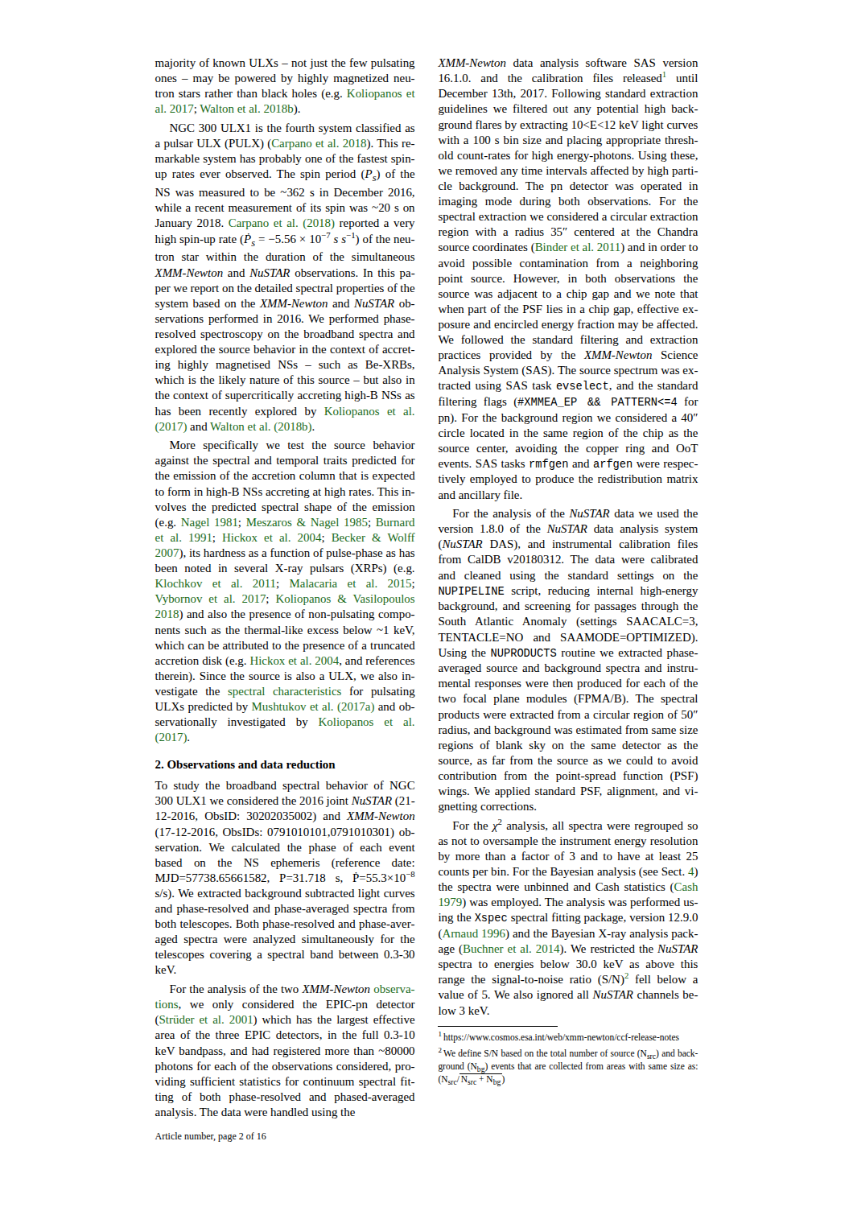majority of known ULXs – not just the few pulsating ones – may be powered by highly magnetized neutron stars rather than black holes (e.g. Koliopanos et al. 2017; Walton et al. 2018b).
NGC 300 ULX1 is the fourth system classified as a pulsar ULX (PULX) (Carpano et al. 2018). This remarkable system has probably one of the fastest spin-up rates ever observed. The spin period (Ps) of the NS was measured to be ~362 s in December 2016, while a recent measurement of its spin was ~20 s on January 2018. Carpano et al. (2018) reported a very high spin-up rate (Ṗs = −5.56 × 10−7 s s−1) of the neutron star within the duration of the simultaneous XMM-Newton and NuSTAR observations. In this paper we report on the detailed spectral properties of the system based on the XMM-Newton and NuSTAR observations performed in 2016. We performed phase-resolved spectroscopy on the broadband spectra and explored the source behavior in the context of accreting highly magnetised NSs – such as Be-XRBs, which is the likely nature of this source – but also in the context of supercritically accreting high-B NSs as has been recently explored by Koliopanos et al. (2017) and Walton et al. (2018b).
More specifically we test the source behavior against the spectral and temporal traits predicted for the emission of the accretion column that is expected to form in high-B NSs accreting at high rates. This involves the predicted spectral shape of the emission (e.g. Nagel 1981; Meszaros & Nagel 1985; Burnard et al. 1991; Hickox et al. 2004; Becker & Wolff 2007), its hardness as a function of pulse-phase as has been noted in several X-ray pulsars (XRPs) (e.g. Klochkov et al. 2011; Malacaria et al. 2015; Vybornov et al. 2017; Koliopanos & Vasilopoulos 2018) and also the presence of non-pulsating components such as the thermal-like excess below ~1 keV, which can be attributed to the presence of a truncated accretion disk (e.g. Hickox et al. 2004, and references therein). Since the source is also a ULX, we also investigate the spectral characteristics for pulsating ULXs predicted by Mushtukov et al. (2017a) and observationally investigated by Koliopanos et al. (2017).
2. Observations and data reduction
To study the broadband spectral behavior of NGC 300 ULX1 we considered the 2016 joint NuSTAR (21-12-2016, ObsID: 30202035002) and XMM-Newton (17-12-2016, ObsIDs: 0791010101,0791010301) observation. We calculated the phase of each event based on the NS ephemeris (reference date: MJD=57738.65661582, P=31.718 s, Ṗ=55.3×10−8 s/s). We extracted background subtracted light curves and phase-resolved and phase-averaged spectra from both telescopes. Both phase-resolved and phase-averaged spectra were analyzed simultaneously for the telescopes covering a spectral band between 0.3-30 keV.
For the analysis of the two XMM-Newton observations, we only considered the EPIC-pn detector (Strüder et al. 2001) which has the largest effective area of the three EPIC detectors, in the full 0.3-10 keV bandpass, and had registered more than ~80000 photons for each of the observations considered, providing sufficient statistics for continuum spectral fitting of both phase-resolved and phased-averaged analysis. The data were handled using the
XMM-Newton data analysis software SAS version 16.1.0. and the calibration files released1 until December 13th, 2017. Following standard extraction guidelines we filtered out any potential high background flares by extracting 10<E<12 keV light curves with a 100 s bin size and placing appropriate threshold count-rates for high energy-photons. Using these, we removed any time intervals affected by high particle background. The pn detector was operated in imaging mode during both observations. For the spectral extraction we considered a circular extraction region with a radius 35″ centered at the Chandra source coordinates (Binder et al. 2011) and in order to avoid possible contamination from a neighboring point source. However, in both observations the source was adjacent to a chip gap and we note that when part of the PSF lies in a chip gap, effective exposure and encircled energy fraction may be affected. We followed the standard filtering and extraction practices provided by the XMM-Newton Science Analysis System (SAS). The source spectrum was extracted using SAS task evselect, and the standard filtering flags (#XMMEA_EP && PATTERN<=4 for pn). For the background region we considered a 40″ circle located in the same region of the chip as the source center, avoiding the copper ring and OoT events. SAS tasks rmfgen and arfgen were respectively employed to produce the redistribution matrix and ancillary file.
For the analysis of the NuSTAR data we used the version 1.8.0 of the NuSTAR data analysis system (NuSTAR DAS), and instrumental calibration files from CalDB v20180312. The data were calibrated and cleaned using the standard settings on the NUPIPELINE script, reducing internal high-energy background, and screening for passages through the South Atlantic Anomaly (settings SAACALC=3, TENTACLE=NO and SAAMODE=OPTIMIZED). Using the NUPRODUCTS routine we extracted phase-averaged source and background spectra and instrumental responses were then produced for each of the two focal plane modules (FPMA/B). The spectral products were extracted from a circular region of 50″ radius, and background was estimated from same size regions of blank sky on the same detector as the source, as far from the source as we could to avoid contribution from the point-spread function (PSF) wings. We applied standard PSF, alignment, and vignetting corrections.
For the χ2 analysis, all spectra were regrouped so as not to oversample the instrument energy resolution by more than a factor of 3 and to have at least 25 counts per bin. For the Bayesian analysis (see Sect. 4) the spectra were unbinned and Cash statistics (Cash 1979) was employed. The analysis was performed using the Xspec spectral fitting package, version 12.9.0 (Arnaud 1996) and the Bayesian X-ray analysis package (Buchner et al. 2014). We restricted the NuSTAR spectra to energies below 30.0 keV as above this range the signal-to-noise ratio (S/N)2 fell below a value of 5. We also ignored all NuSTAR channels below 3 keV.
1https://www.cosmos.esa.int/web/xmm-newton/ccf-release-notes
2 We define S/N based on the total number of source (Nsrc) and background (Nbg) events that are collected from areas with same size as: (Nsrc/Nsrc + Nbg)
Article number, page 2 of 16